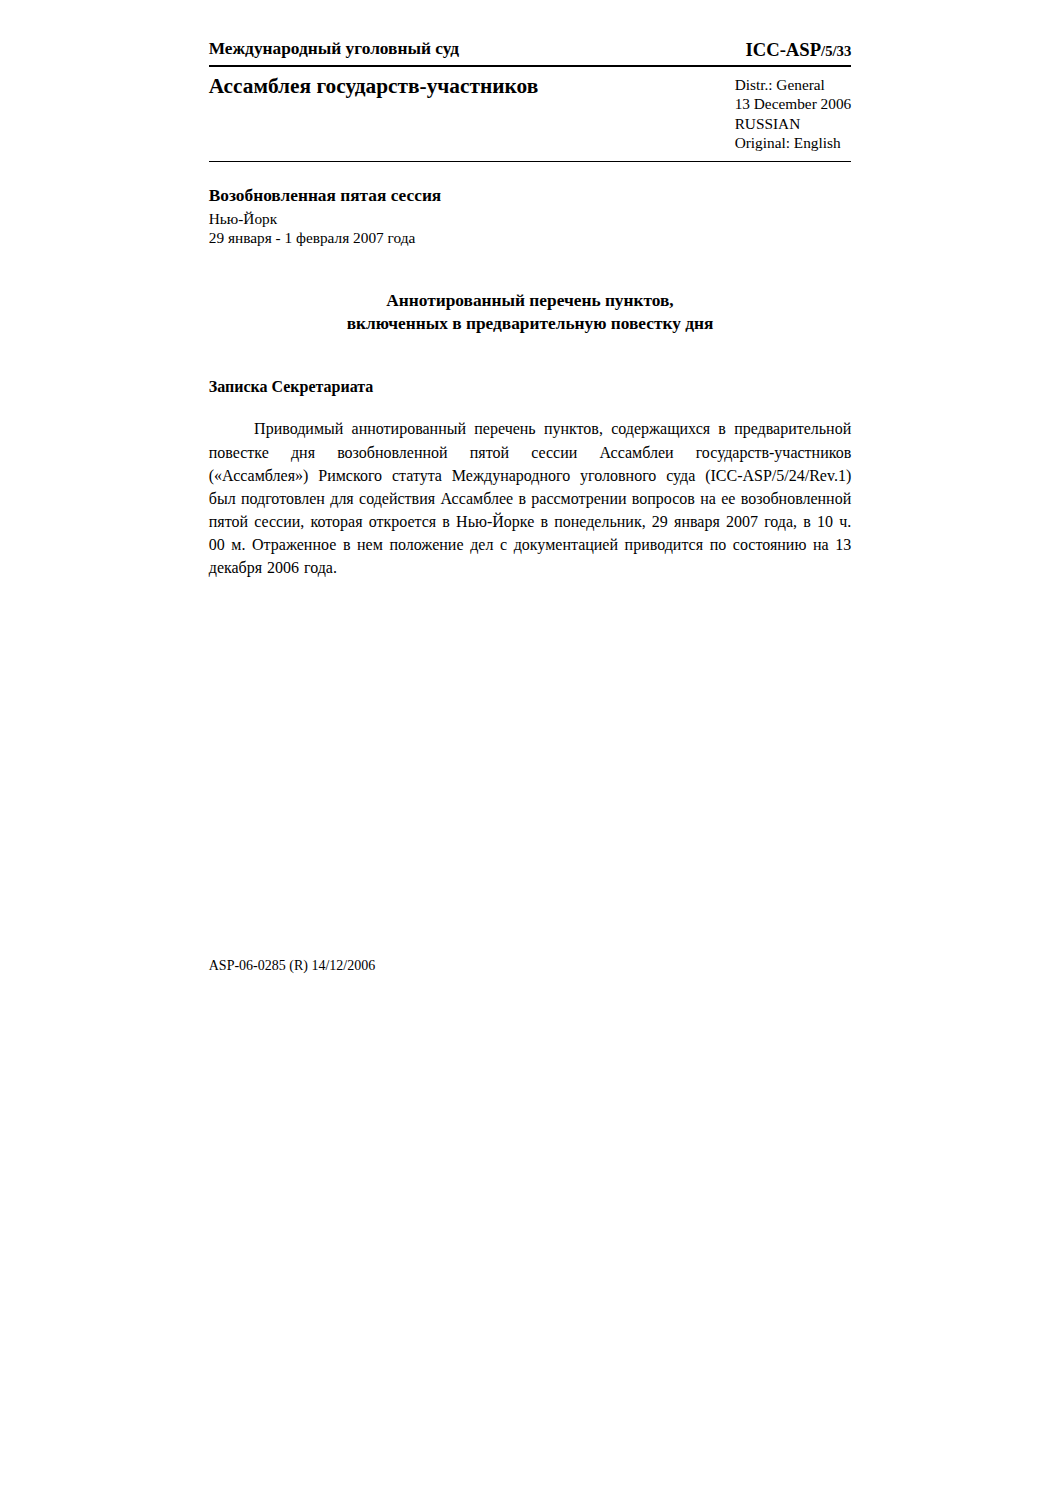Международный уголовный суд
ICC-ASP/5/33
Ассамблея государств-участников
Distr.: General
13 December 2006
RUSSIAN
Original: English
Возобновленная пятая сессия
Нью-Йорк
29 января - 1 февраля 2007 года
Аннотированный перечень пунктов,
включенных в предварительную повестку дня
Записка Секретариата
Приводимый аннотированный перечень пунктов, содержащихся в предварительной повестке дня возобновленной пятой сессии Ассамблеи государств-участников («Ассамблея») Римского статута Международного уголовного суда (ICC-ASP/5/24/Rev.1) был подготовлен для содействия Ассамблее в рассмотрении вопросов на ее возобновленной пятой сессии, которая откроется в Нью-Йорке в понедельник, 29 января 2007 года, в 10 ч. 00 м. Отраженное в нем положение дел с документацией приводится по состоянию на 13 декабря 2006 года.
ASP-06-0285 (R) 14/12/2006